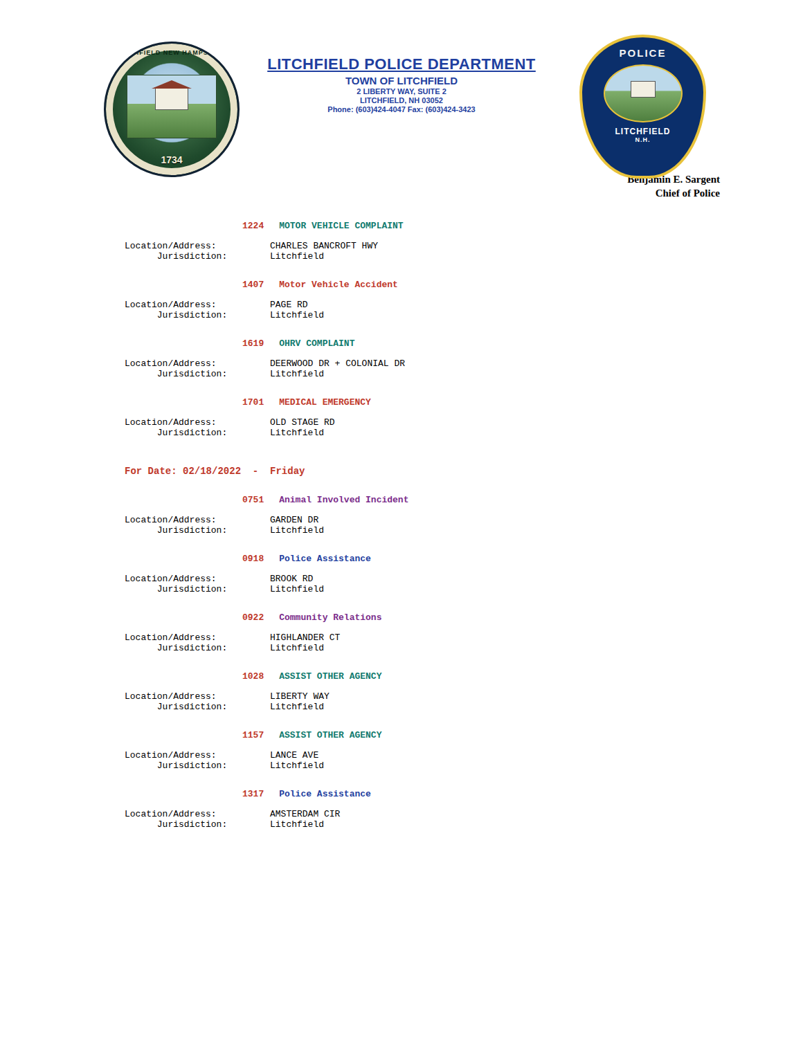LITCHFIELD POLICE DEPARTMENT
TOWN OF LITCHFIELD
2 LIBERTY WAY, SUITE 2
LITCHFIELD, NH 03052
Phone: (603)424-4047 Fax: (603)424-3423
POLICE
LITCHFIELDN.H.
Benjamin E. Sargent
Chief of Police
1224 MOTOR VEHICLE COMPLAINT
Location/Address: CHARLES BANCROFT HWY
Jurisdiction: Litchfield
1407 Motor Vehicle Accident
Location/Address: PAGE RD
Jurisdiction: Litchfield
1619 OHRV COMPLAINT
Location/Address: DEERWOOD DR + COLONIAL DR
Jurisdiction: Litchfield
1701 MEDICAL EMERGENCY
Location/Address: OLD STAGE RD
Jurisdiction: Litchfield
For Date: 02/18/2022 - Friday
0751 Animal Involved Incident
Location/Address: GARDEN DR
Jurisdiction: Litchfield
0918 Police Assistance
Location/Address: BROOK RD
Jurisdiction: Litchfield
0922 Community Relations
Location/Address: HIGHLANDER CT
Jurisdiction: Litchfield
1028 ASSIST OTHER AGENCY
Location/Address: LIBERTY WAY
Jurisdiction: Litchfield
1157 ASSIST OTHER AGENCY
Location/Address: LANCE AVE
Jurisdiction: Litchfield
1317 Police Assistance
Location/Address: AMSTERDAM CIR
Jurisdiction: Litchfield